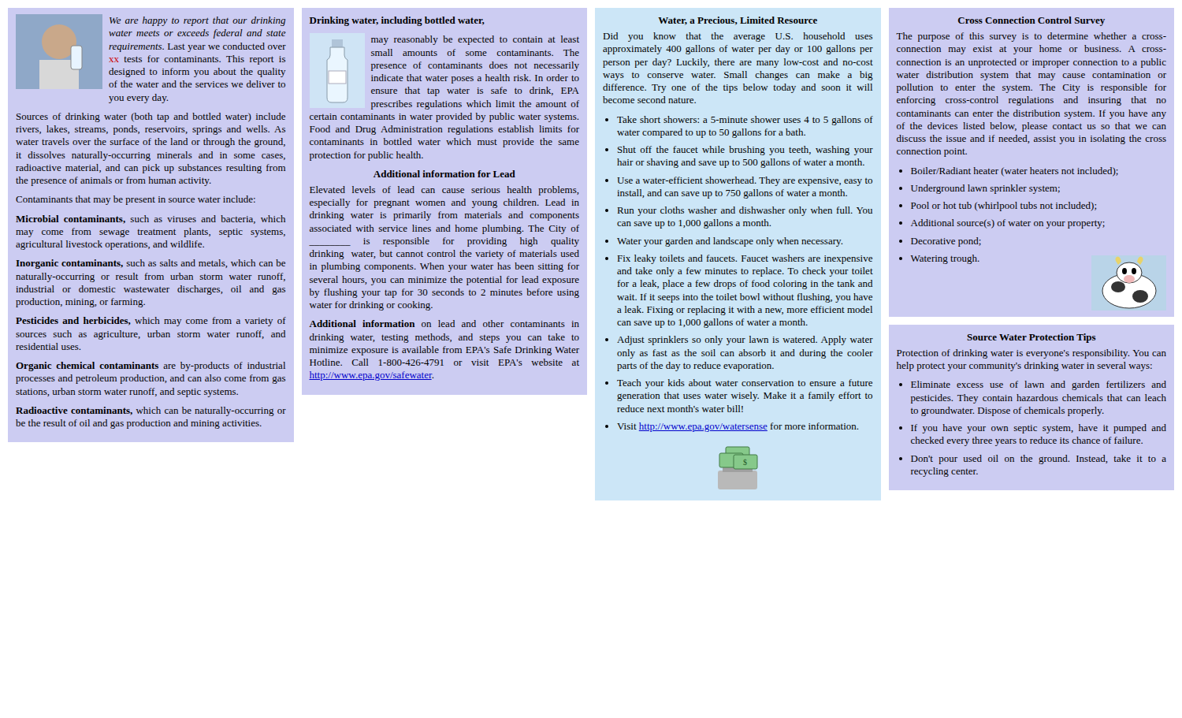We are happy to report that our drinking water meets or exceeds federal and state requirements. Last year we conducted over xx tests for contaminants. This report is designed to inform you about the quality of the water and the services we deliver to you every day.
Sources of drinking water (both tap and bottled water) include rivers, lakes, streams, ponds, reservoirs, springs and wells. As water travels over the surface of the land or through the ground, it dissolves naturally-occurring minerals and in some cases, radioactive material, and can pick up substances resulting from the presence of animals or from human activity.
Contaminants that may be present in source water include:
Microbial contaminants, such as viruses and bacteria, which may come from sewage treatment plants, septic systems, agricultural livestock operations, and wildlife.
Inorganic contaminants, such as salts and metals, which can be naturally-occurring or result from urban storm water runoff, industrial or domestic wastewater discharges, oil and gas production, mining, or farming.
Pesticides and herbicides, which may come from a variety of sources such as agriculture, urban storm water runoff, and residential uses.
Organic chemical contaminants are by-products of industrial processes and petroleum production, and can also come from gas stations, urban storm water runoff, and septic systems.
Radioactive contaminants, which can be naturally-occurring or be the result of oil and gas production and mining activities.
Drinking water, including bottled water,
may reasonably be expected to contain at least small amounts of some contaminants. The presence of contaminants does not necessarily indicate that water poses a health risk. In order to ensure that tap water is safe to drink, EPA prescribes regulations which limit the amount of certain contaminants in water provided by public water systems. Food and Drug Administration regulations establish limits for contaminants in bottled water which must provide the same protection for public health.
Additional information for Lead
Elevated levels of lead can cause serious health problems, especially for pregnant women and young children. Lead in drinking water is primarily from materials and components associated with service lines and home plumbing. The City of ________ is responsible for providing high quality drinking water, but cannot control the variety of materials used in plumbing components. When your water has been sitting for several hours, you can minimize the potential for lead exposure by flushing your tap for 30 seconds to 2 minutes before using water for drinking or cooking.
Additional information on lead and other contaminants in drinking water, testing methods, and steps you can take to minimize exposure is available from EPA's Safe Drinking Water Hotline. Call 1-800-426-4791 or visit EPA's website at http://www.epa.gov/safewater.
Water, a Precious, Limited Resource
Did you know that the average U.S. household uses approximately 400 gallons of water per day or 100 gallons per person per day? Luckily, there are many low-cost and no-cost ways to conserve water. Small changes can make a big difference. Try one of the tips below today and soon it will become second nature.
Take short showers: a 5-minute shower uses 4 to 5 gallons of water compared to up to 50 gallons for a bath.
Shut off the faucet while brushing you teeth, washing your hair or shaving and save up to 500 gallons of water a month.
Use a water-efficient showerhead. They are expensive, easy to install, and can save up to 750 gallons of water a month.
Run your cloths washer and dishwasher only when full. You can save up to 1,000 gallons a month.
Water your garden and landscape only when necessary.
Fix leaky toilets and faucets. Faucet washers are inexpensive and take only a few minutes to replace. To check your toilet for a leak, place a few drops of food coloring in the tank and wait. If it seeps into the toilet bowl without flushing, you have a leak. Fixing or replacing it with a new, more efficient model can save up to 1,000 gallons of water a month.
Adjust sprinklers so only your lawn is watered. Apply water only as fast as the soil can absorb it and during the cooler parts of the day to reduce evaporation.
Teach your kids about water conservation to ensure a future generation that uses water wisely. Make it a family effort to reduce next month's water bill!
Visit http://www.epa.gov/watersense for more information.
Cross Connection Control Survey
The purpose of this survey is to determine whether a cross-connection may exist at your home or business. A cross-connection is an unprotected or improper connection to a public water distribution system that may cause contamination or pollution to enter the system. The City is responsible for enforcing cross-control regulations and insuring that no contaminants can enter the distribution system. If you have any of the devices listed below, please contact us so that we can discuss the issue and if needed, assist you in isolating the cross connection point.
Boiler/Radiant heater (water heaters not included);
Underground lawn sprinkler system;
Pool or hot tub (whirlpool tubs not included);
Additional source(s) of water on your property;
Decorative pond;
Watering trough.
Source Water Protection Tips
Protection of drinking water is everyone's responsibility. You can help protect your community's drinking water in several ways:
Eliminate excess use of lawn and garden fertilizers and pesticides. They contain hazardous chemicals that can leach to groundwater. Dispose of chemicals properly.
If you have your own septic system, have it pumped and checked every three years to reduce its chance of failure.
Don't pour used oil on the ground. Instead, take it to a recycling center.